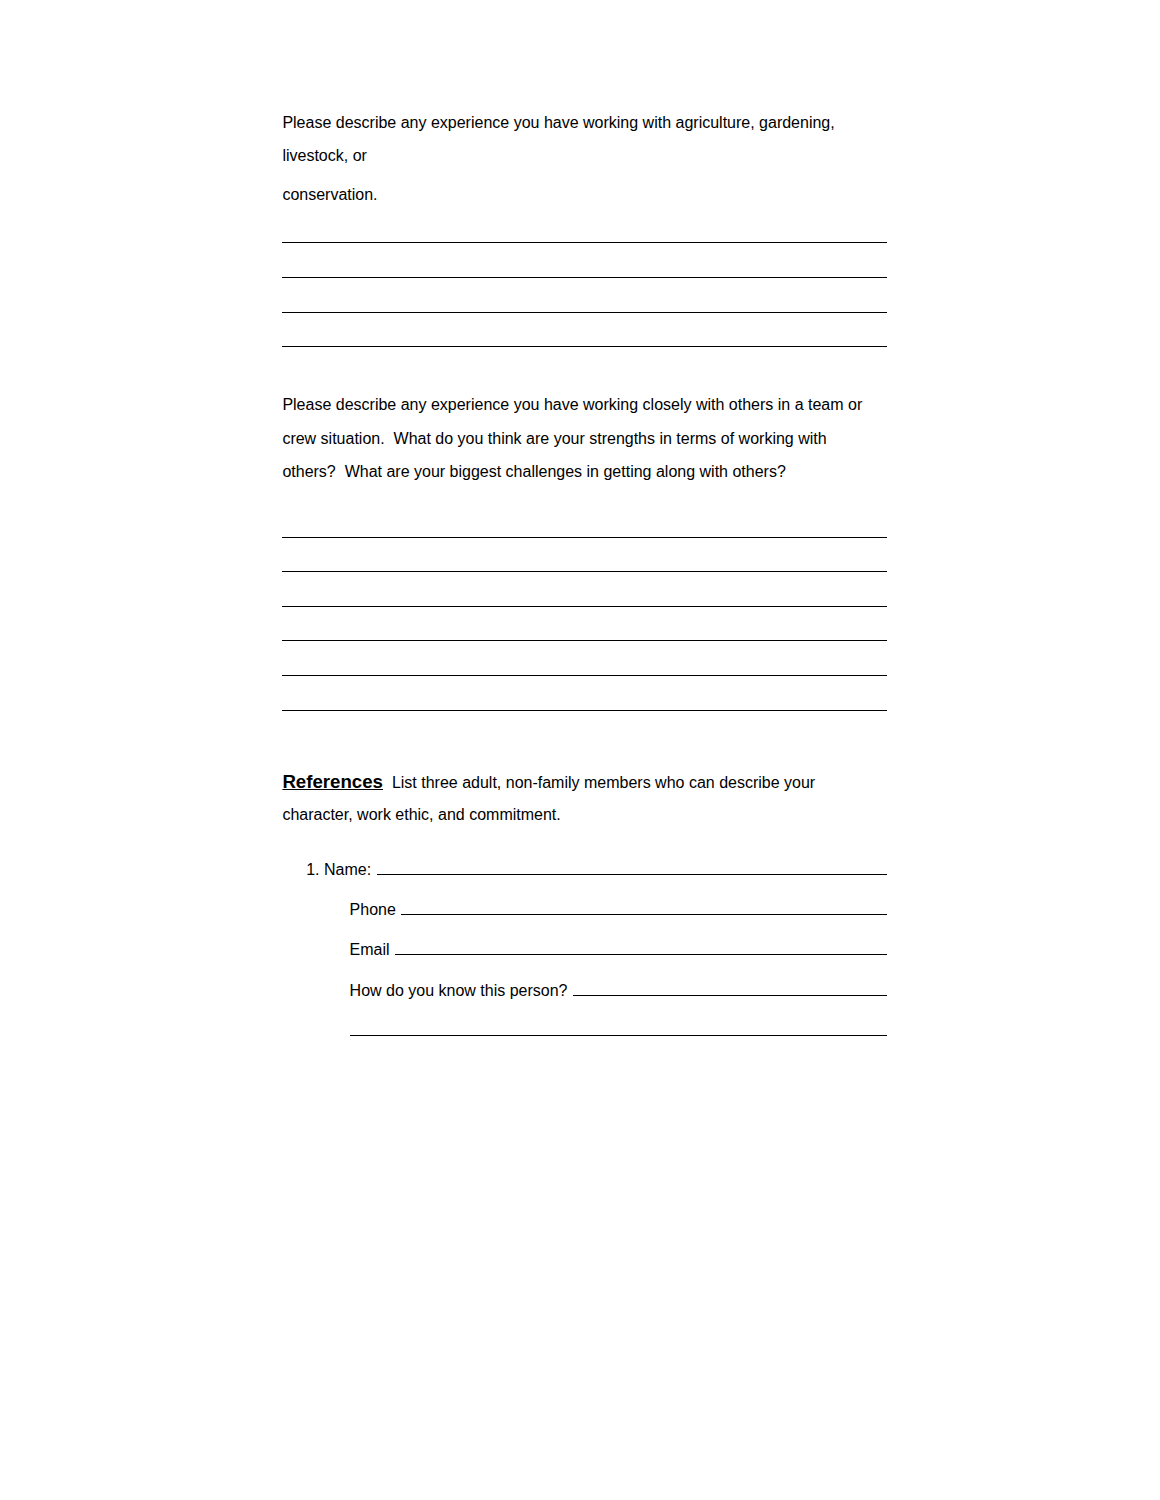Please describe any experience you have working with agriculture, gardening, livestock, or
conservation.
Please describe any experience you have working closely with others in a team or crew situation. What do you think are your strengths in terms of working with others? What are your biggest challenges in getting along with others?
References
List three adult, non-family members who can describe your character, work ethic, and commitment.
Name:
Phone
Email
How do you know this person?